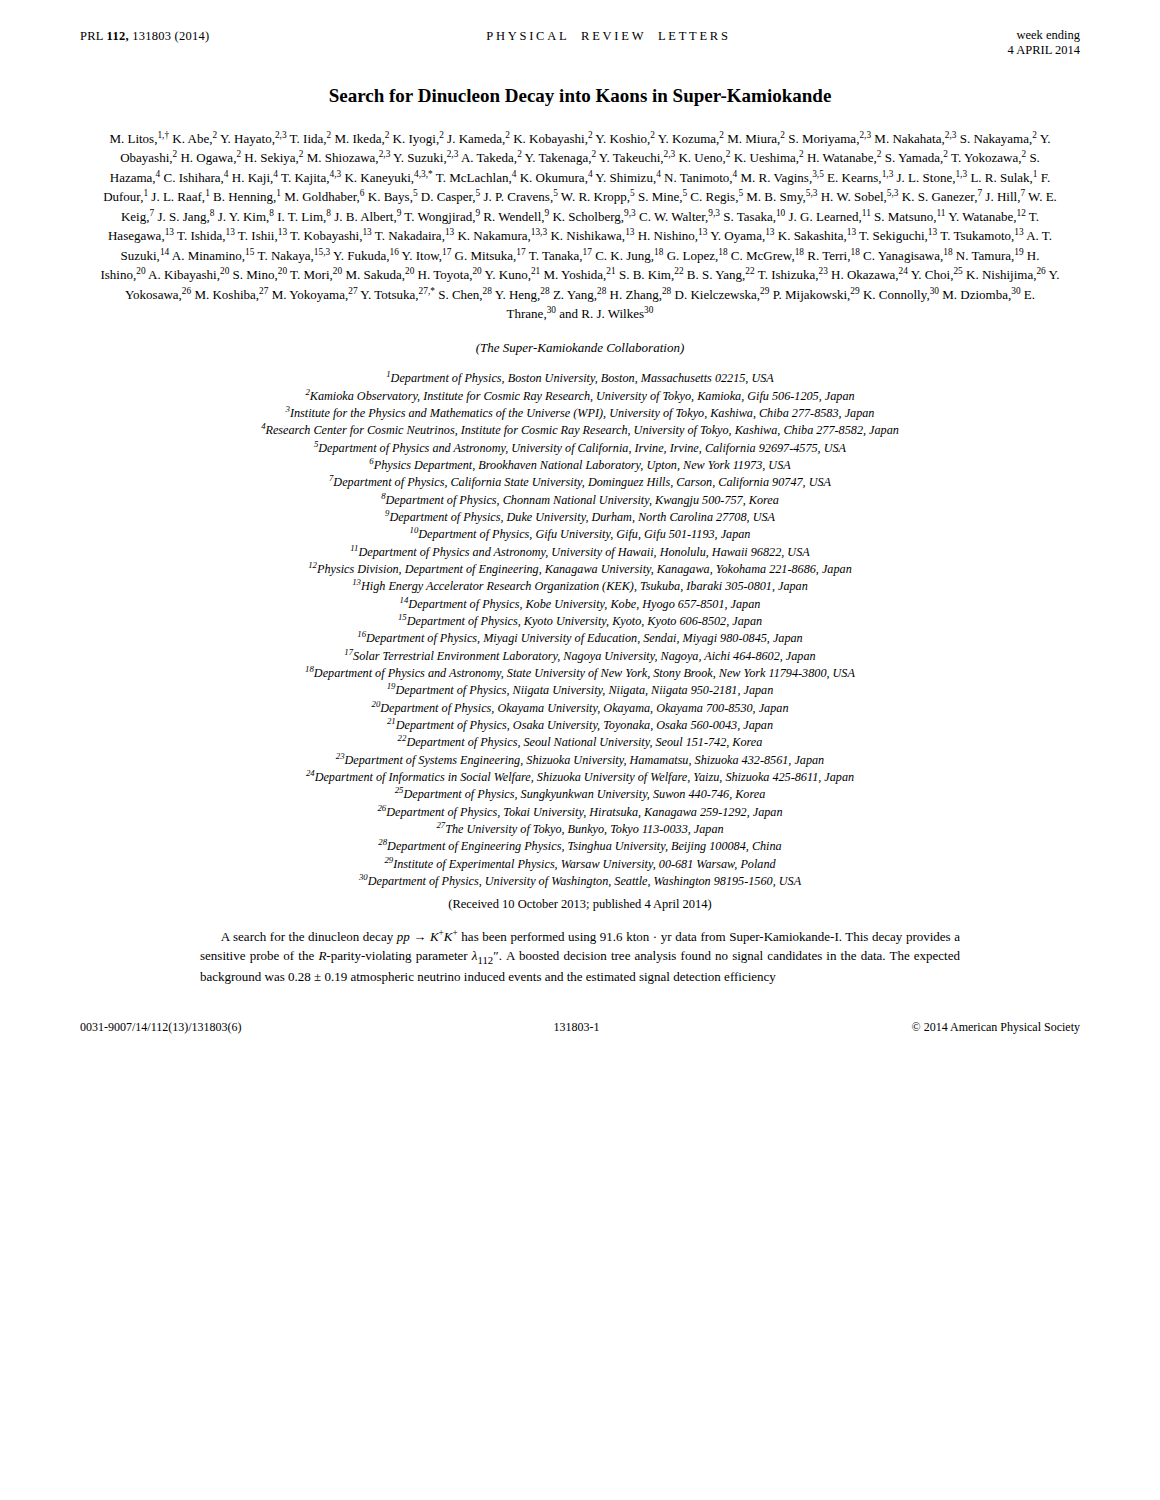PRL 112, 131803 (2014)
Physical Review Letters
week ending
4 APRIL 2014
Search for Dinucleon Decay into Kaons in Super-Kamiokande
M. Litos,1,† K. Abe,2 Y. Hayato,2,3 T. Iida,2 M. Ikeda,2 K. Iyogi,2 J. Kameda,2 K. Kobayashi,2 Y. Koshio,2 Y. Kozuma,2 M. Miura,2 S. Moriyama,2,3 M. Nakahata,2,3 S. Nakayama,2 Y. Obayashi,2 H. Ogawa,2 H. Sekiya,2 M. Shiozawa,2,3 Y. Suzuki,2,3 A. Takeda,2 Y. Takenaga,2 Y. Takeuchi,2,3 K. Ueno,2 K. Ueshima,2 H. Watanabe,2 S. Yamada,2 T. Yokozawa,2 S. Hazama,4 C. Ishihara,4 H. Kaji,4 T. Kajita,4,3 K. Kaneyuki,4,3,* T. McLachlan,4 K. Okumura,4 Y. Shimizu,4 N. Tanimoto,4 M. R. Vagins,3,5 E. Kearns,1,3 J. L. Stone,1,3 L. R. Sulak,1 F. Dufour,1 J. L. Raaf,1 B. Henning,1 M. Goldhaber,6 K. Bays,5 D. Casper,5 J. P. Cravens,5 W. R. Kropp,5 S. Mine,5 C. Regis,5 M. B. Smy,5,3 H. W. Sobel,5,3 K. S. Ganezer,7 J. Hill,7 W. E. Keig,7 J. S. Jang,8 J. Y. Kim,8 I. T. Lim,8 J. B. Albert,9 T. Wongjirad,9 R. Wendell,9 K. Scholberg,9,3 C. W. Walter,9,3 S. Tasaka,10 J. G. Learned,11 S. Matsuno,11 Y. Watanabe,12 T. Hasegawa,13 T. Ishida,13 T. Ishii,13 T. Kobayashi,13 T. Nakadaira,13 K. Nakamura,13,3 K. Nishikawa,13 H. Nishino,13 Y. Oyama,13 K. Sakashita,13 T. Sekiguchi,13 T. Tsukamoto,13 A. T. Suzuki,14 A. Minamino,15 T. Nakaya,15,3 Y. Fukuda,16 Y. Itow,17 G. Mitsuka,17 T. Tanaka,17 C. K. Jung,18 G. Lopez,18 C. McGrew,18 R. Terri,18 C. Yanagisawa,18 N. Tamura,19 H. Ishino,20 A. Kibayashi,20 S. Mino,20 T. Mori,20 M. Sakuda,20 H. Toyota,20 Y. Kuno,21 M. Yoshida,21 S. B. Kim,22 B. S. Yang,22 T. Ishizuka,23 H. Okazawa,24 Y. Choi,25 K. Nishijima,26 Y. Yokosawa,26 M. Koshiba,27 M. Yokoyama,27 Y. Totsuka,27,* S. Chen,28 Y. Heng,28 Z. Yang,28 H. Zhang,28 D. Kielczewska,29 P. Mijakowski,29 K. Connolly,30 M. Dziomba,30 E. Thrane,30 and R. J. Wilkes30
(The Super-Kamiokande Collaboration)
1Department of Physics, Boston University, Boston, Massachusetts 02215, USA
2Kamioka Observatory, Institute for Cosmic Ray Research, University of Tokyo, Kamioka, Gifu 506-1205, Japan
3Institute for the Physics and Mathematics of the Universe (WPI), University of Tokyo, Kashiwa, Chiba 277-8583, Japan
4Research Center for Cosmic Neutrinos, Institute for Cosmic Ray Research, University of Tokyo, Kashiwa, Chiba 277-8582, Japan
5Department of Physics and Astronomy, University of California, Irvine, Irvine, California 92697-4575, USA
6Physics Department, Brookhaven National Laboratory, Upton, New York 11973, USA
7Department of Physics, California State University, Dominguez Hills, Carson, California 90747, USA
8Department of Physics, Chonnam National University, Kwangju 500-757, Korea
9Department of Physics, Duke University, Durham, North Carolina 27708, USA
10Department of Physics, Gifu University, Gifu, Gifu 501-1193, Japan
11Department of Physics and Astronomy, University of Hawaii, Honolulu, Hawaii 96822, USA
12Physics Division, Department of Engineering, Kanagawa University, Kanagawa, Yokohama 221-8686, Japan
13High Energy Accelerator Research Organization (KEK), Tsukuba, Ibaraki 305-0801, Japan
14Department of Physics, Kobe University, Kobe, Hyogo 657-8501, Japan
15Department of Physics, Kyoto University, Kyoto, Kyoto 606-8502, Japan
16Department of Physics, Miyagi University of Education, Sendai, Miyagi 980-0845, Japan
17Solar Terrestrial Environment Laboratory, Nagoya University, Nagoya, Aichi 464-8602, Japan
18Department of Physics and Astronomy, State University of New York, Stony Brook, New York 11794-3800, USA
19Department of Physics, Niigata University, Niigata, Niigata 950-2181, Japan
20Department of Physics, Okayama University, Okayama, Okayama 700-8530, Japan
21Department of Physics, Osaka University, Toyonaka, Osaka 560-0043, Japan
22Department of Physics, Seoul National University, Seoul 151-742, Korea
23Department of Systems Engineering, Shizuoka University, Hamamatsu, Shizuoka 432-8561, Japan
24Department of Informatics in Social Welfare, Shizuoka University of Welfare, Yaizu, Shizuoka 425-8611, Japan
25Department of Physics, Sungkyunkwan University, Suwon 440-746, Korea
26Department of Physics, Tokai University, Hiratsuka, Kanagawa 259-1292, Japan
27The University of Tokyo, Bunkyo, Tokyo 113-0033, Japan
28Department of Engineering Physics, Tsinghua University, Beijing 100084, China
29Institute of Experimental Physics, Warsaw University, 00-681 Warsaw, Poland
30Department of Physics, University of Washington, Seattle, Washington 98195-1560, USA
(Received 10 October 2013; published 4 April 2014)
A search for the dinucleon decay pp → K+K+ has been performed using 91.6 kton · yr data from Super-Kamiokande-I. This decay provides a sensitive probe of the R-parity-violating parameter λ112″. A boosted decision tree analysis found no signal candidates in the data. The expected background was 0.28 ± 0.19 atmospheric neutrino induced events and the estimated signal detection efficiency
0031-9007/14/112(13)/131803(6)
131803-1
© 2014 American Physical Society